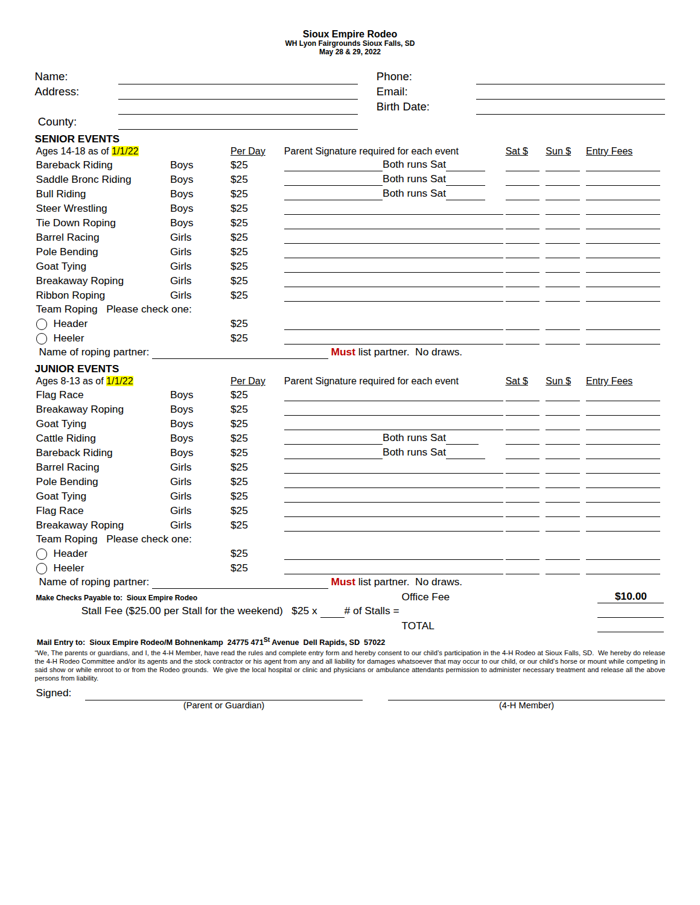Sioux Empire Rodeo
WH Lyon Fairgrounds Sioux Falls, SD
May 28 & 29, 2022
| Name: | | | Phone: | |
| Address: | | | Email: | |
| | | | Birth Date: | |
| County: | | |
SENIOR EVENTS
| Ages 14-18 as of 1/1/22 | | Per Day | Parent Signature required for each event | Sat $ | Sun $ | Entry Fees |
| Bareback Riding | Boys | $25 | Both runs Sat | | | |
| Saddle Bronc Riding | Boys | $25 | Both runs Sat | | | |
| Bull Riding | Boys | $25 | Both runs Sat | | | |
| Steer Wrestling | Boys | $25 | | | | |
| Tie Down Roping | Boys | $25 | | | | |
| Barrel Racing | Girls | $25 | | | | |
| Pole Bending | Girls | $25 | | | | |
| Goat Tying | Girls | $25 | | | | |
| Breakaway Roping | Girls | $25 | | | | |
| Ribbon Roping | Girls | $25 | | | | |
| Team Roping Please check one: |
| Header | | $25 | | | | |
| Heeler | | $25 | | | | |
| Name of roping partner: Must list partner. No draws. |
JUNIOR EVENTS
| Ages 8-13 as of 1/1/22 | | Per Day | Parent Signature required for each event | Sat $ | Sun $ | Entry Fees |
| Flag Race | Boys | $25 | | | | |
| Breakaway Roping | Boys | $25 | | | | |
| Goat Tying | Boys | $25 | | | | |
| Cattle Riding | Boys | $25 | Both runs Sat | | | |
| Bareback Riding | Boys | $25 | Both runs Sat | | | |
| Barrel Racing | Girls | $25 | | | | |
| Pole Bending | Girls | $25 | | | | |
| Goat Tying | Girls | $25 | | | | |
| Flag Race | Girls | $25 | | | | |
| Breakaway Roping | Girls | $25 | | | | |
| Team Roping Please check one: |
| Header | | $25 | | | | |
| Heeler | | $25 | | | | |
| Name of roping partner: Must list partner. No draws. |
| Make Checks Payable to: Sioux Empire Rodeo | Office Fee | $10.00 |
| Stall Fee ($25.00 per Stall for the weekend) $25 x # of Stalls = | | |
| | TOTAL | |
Mail Entry to: Sioux Empire Rodeo/M Bohnenkamp 24775 471St Avenue Dell Rapids, SD 57022
“We, The parents or guardians, and I, the 4-H Member, have read the rules and complete entry form and hereby consent to our child’s participation in the 4-H Rodeo at Sioux Falls, SD. We hereby do release the 4-H Rodeo Committee and/or its agents and the stock contractor or his agent from any and all liability for damages whatsoever that may occur to our child, or our child’s horse or mount while competing in said show or while enroot to or from the Rodeo grounds. We give the local hospital or clinic and physicians or ambulance attendants permission to administer necessary treatment and release all the above persons from liability.
| Signed: | | | |
| | (Parent or Guardian) | | (4-H Member) |